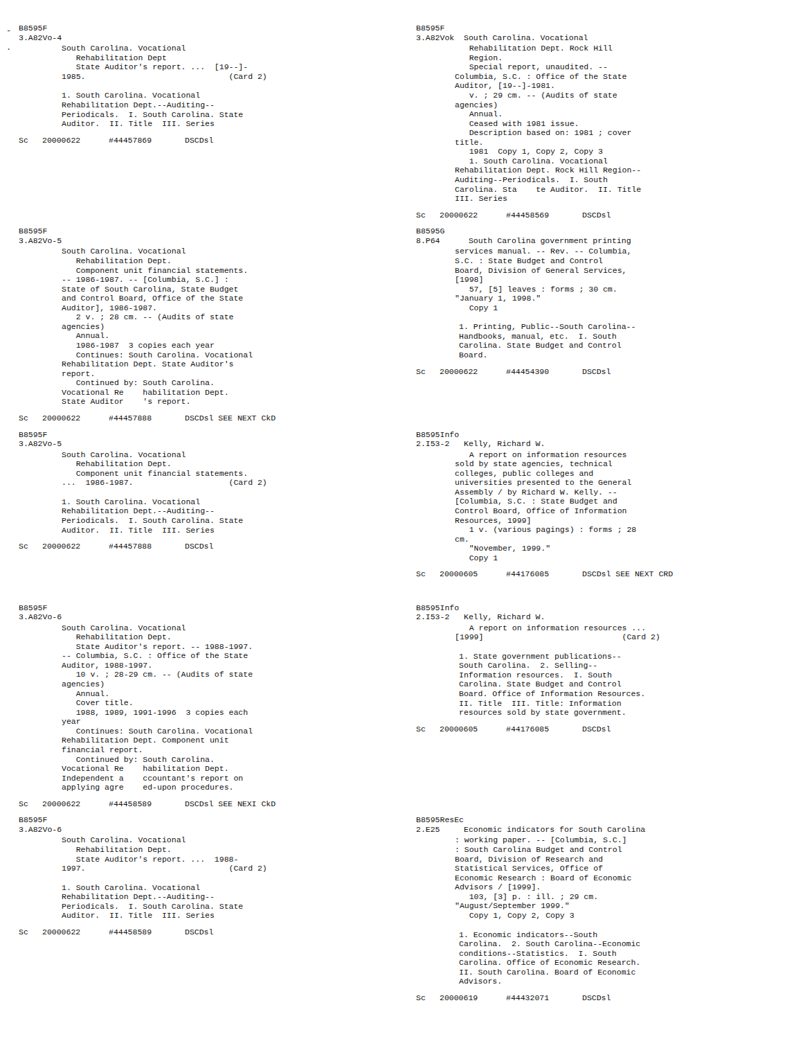- .
B8595F 3.A82Vo-4
South Carolina. Vocational Rehabilitation Dept State Auditor's report. ... [19--]- 1985. (Card 2)
1. South Carolina. Vocational Rehabilitation Dept.--Auditing-- Periodicals. I. South Carolina. State Auditor. II. Title III. Series
Sc 20000622#44457869 DSCDsl
B8595F 3.A82Vok South Carolina. Vocational
Rehabilitation Dept. Rock Hill Region. Special report, unaudited. -- Columbia, S.C. : Office of the State Auditor, [19--]-1981. v. ; 29 cm. -- (Audits of state agencies) Annual. Ceased with 1981 issue. Description based on: 1981 ; cover title. 1981 Copy 1, Copy 2, Copy 3 1. South Carolina. Vocational Rehabilitation Dept. Rock Hill Region-- Auditing--Periodicals. I. South Carolina. Sta te Auditor. II. Title III. Series
Sc 20000622#44458569 DSCDsl
B8595F 3.A82Vo-5
South Carolina. Vocational Rehabilitation Dept. Component unit financial statements. -- 1986-1987. -- [Columbia, S.C.] : State of South Carolina, State Budget and Control Board, Office of the State Auditor], 1986-1987. 2 v. ; 28 cm. -- (Audits of state agencies) Annual. 1986-1987 3 copies each year Continues: South Carolina. Vocational Rehabilitation Dept. State Auditor's report. Continued by: South Carolina. Vocational Re habilitation Dept. State Auditor 's report.
Sc 20000622#44457888 DSCDsl SEE NEXT CkD
B8595G 8.P64 South Carolina government printing
services manual. -- Rev. -- Columbia, S.C. : State Budget and Control Board, Division of General Services, [1998] 57, [5] leaves : forms ; 30 cm. "January 1, 1998." Copy 1
1. Printing, Public--South Carolina-- Handbooks, manual, etc. I. South Carolina. State Budget and Control Board.
Sc 20000622#44454390 DSCDsl
B8595F 3.A82Vo-5
South Carolina. Vocational Rehabilitation Dept. Component unit financial statements. ... 1986-1987. (Card 2)
1. South Carolina. Vocational Rehabilitation Dept.--Auditing-- Periodicals. I. South Carolina. State Auditor. II. Title III. Series
Sc 20000622#44457888 DSCDsl
B8595Info 2.I53-2 Kelly, Richard W.
A report on information resources sold by state agencies, technical colleges, public colleges and universities presented to the General Assembly / by Richard W. Kelly. -- [Columbia, S.C. : State Budget and Control Board, Office of Information Resources, 1999] 1 v. (various pagings) : forms ; 28 cm. "November, 1999." Copy 1
Sc 20000605#44176085 DSCDsl SEE NEXT CRD
B8595F 3.A82Vo-6
South Carolina. Vocational Rehabilitation Dept. State Auditor's report. -- 1988-1997. -- Columbia, S.C. : Office of the State Auditor, 1988-1997. 10 v. ; 28-29 cm. -- (Audits of state agencies) Annual. Cover title. 1988, 1989, 1991-1996 3 copies each year Continues: South Carolina. Vocational Rehabilitation Dept. Component unit financial report. Continued by: South Carolina. Vocational Re habilitation Dept. Independent a ccountant's report on applying agre ed-upon procedures.
Sc 20000622#44458589 DSCDsl SEE NEXI CkD
B8595Info 2.I53-2 Kelly, Richard W.
A report on information resources ... [1999] (Card 2)
1. State government publications-- South Carolina. 2. Selling-- Information resources. I. South Carolina. State Budget and Control Board. Office of Information Resources. II. Title III. Title: Information resources sold by state government.
Sc 20000605#44176085 DSCDsl
B8595F 3.A82Vo-6
South Carolina. Vocational Rehabilitation Dept. State Auditor's report. ... 1988- 1997. (Card 2)
1. South Carolina. Vocational Rehabilitation Dept.--Auditing-- Periodicals. I. South Carolina. State Auditor. II. Title III. Series
Sc 20000622#44458589 DSCDsl
B8595ResEc 2.E25 Economic indicators for South Carolina
: working paper. -- [Columbia, S.C.] : South Carolina Budget and Control Board, Division of Research and Statistical Services, Office of Economic Research : Board of Economic Advisors / [1999]. 103, [3] p. : ill. ; 29 cm. "August/September 1999." Copy 1, Copy 2, Copy 3
1. Economic indicators--South Carolina. 2. South Carolina--Economic conditions--Statistics. I. South Carolina. Office of Economic Research. II. South Carolina. Board of Economic Advisors.
Sc 20000619#44432071 DSCDsl